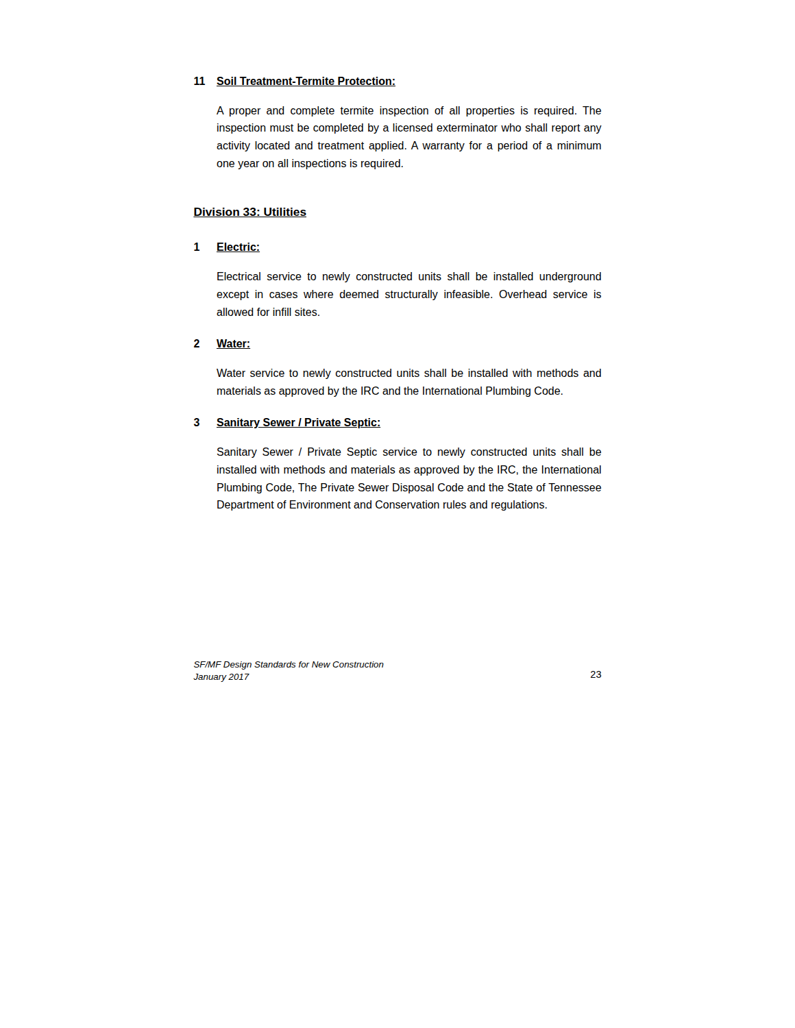11
Soil Treatment-Termite Protection:
A proper and complete termite inspection of all properties is required. The inspection must be completed by a licensed exterminator who shall report any activity located and treatment applied. A warranty for a period of a minimum one year on all inspections is required.
Division 33: Utilities
1
Electric:
Electrical service to newly constructed units shall be installed underground except in cases where deemed structurally infeasible. Overhead service is allowed for infill sites.
2
Water:
Water service to newly constructed units shall be installed with methods and materials as approved by the IRC and the International Plumbing Code.
3
Sanitary Sewer / Private Septic:
Sanitary Sewer / Private Septic service to newly constructed units shall be installed with methods and materials as approved by the IRC, the International Plumbing Code, The Private Sewer Disposal Code and the State of Tennessee Department of Environment and Conservation rules and regulations.
SF/MF Design Standards for New Construction
January 2017
23